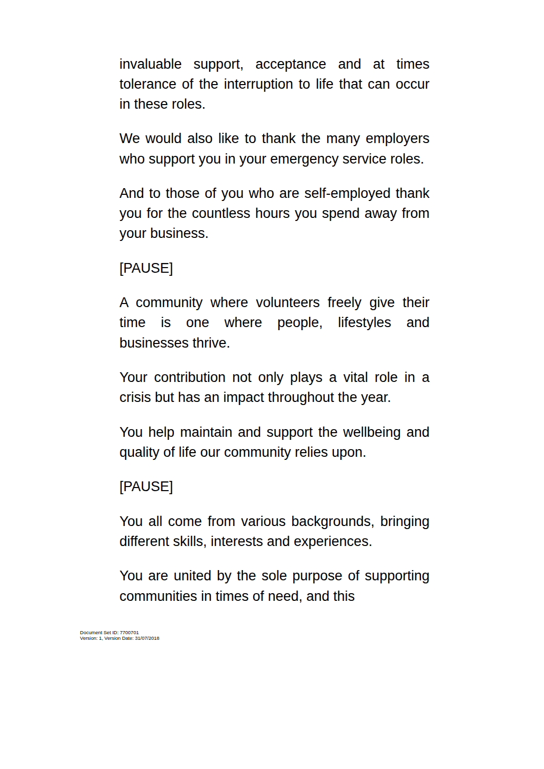invaluable support, acceptance and at times tolerance of the interruption to life that can occur in these roles.
We would also like to thank the many employers who support you in your emergency service roles.
And to those of you who are self-employed thank you for the countless hours you spend away from your business.
[PAUSE]
A community where volunteers freely give their time is one where people, lifestyles and businesses thrive.
Your contribution not only plays a vital role in a crisis but has an impact throughout the year.
You help maintain and support the wellbeing and quality of life our community relies upon.
[PAUSE]
You all come from various backgrounds, bringing different skills, interests and experiences.
You are united by the sole purpose of supporting communities in times of need, and this
Document Set ID: 7700701
Version: 1, Version Date: 31/07/2018